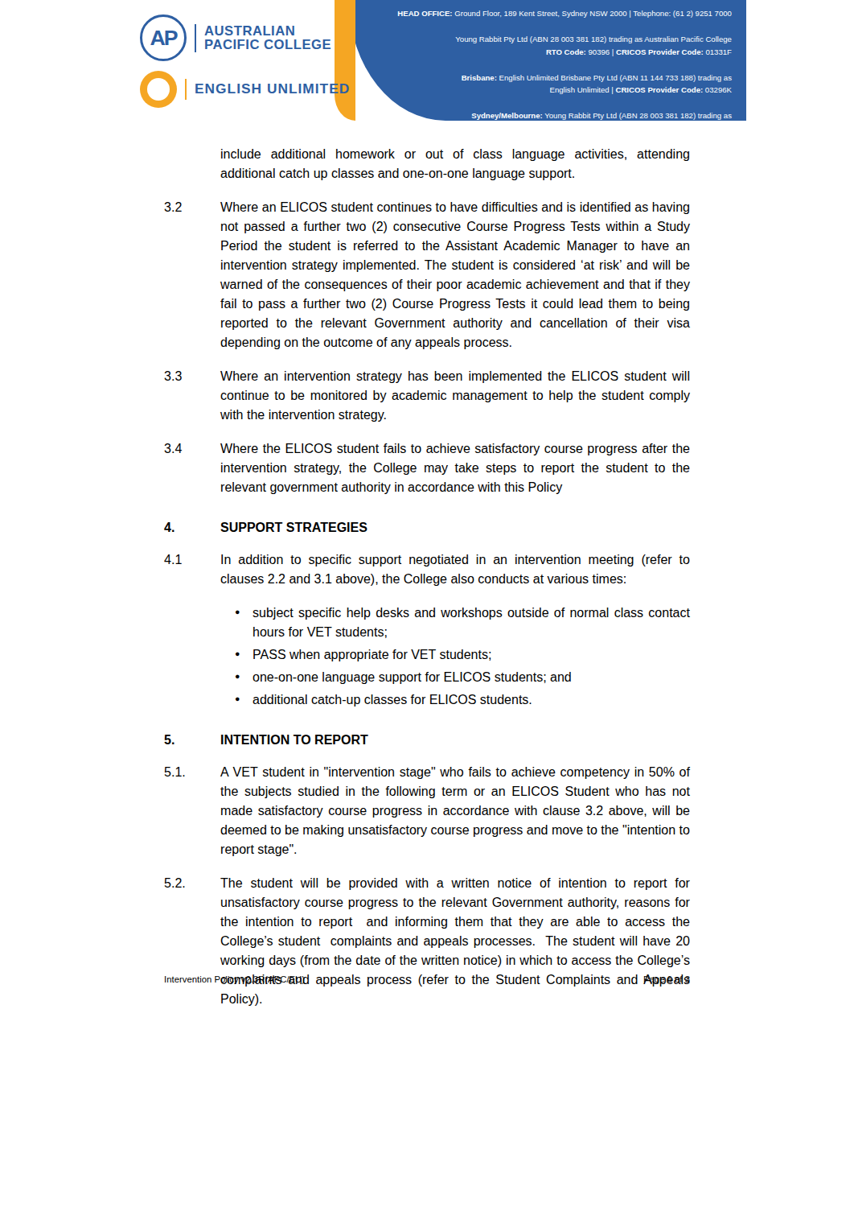HEAD OFFICE: Ground Floor, 189 Kent Street, Sydney NSW 2000 | Telephone: (61 2) 9251 7000
Young Rabbit Pty Ltd (ABN 28 003 381 182) trading as Australian Pacific College
RTO Code: 90396 | CRICOS Provider Code: 01331F
Brisbane: English Unlimited Brisbane Pty Ltd (ABN 11 144 733 188) trading as
English Unlimited | CRICOS Provider Code: 03296K
Sydney/Melbourne: Young Rabbit Pty Ltd (ABN 28 003 381 182) trading as
English Unlimited Sydney and English Unlimited Melbourne | CRICOS Provider Code: 01331F
AP
AUSTRALIAN
PACIFIC COLLEGE
ENGLISH UNLIMITED
include additional homework or out of class language activities, attending additional catch up classes and one-on-one language support.
3.2
Where an ELICOS student continues to have difficulties and is identified as having not passed a further two (2) consecutive Course Progress Tests within a Study Period the student is referred to the Assistant Academic Manager to have an intervention strategy implemented. The student is considered ‘at risk’ and will be warned of the consequences of their poor academic achievement and that if they fail to pass a further two (2) Course Progress Tests it could lead them to being reported to the relevant Government authority and cancellation of their visa depending on the outcome of any appeals process.
3.3
Where an intervention strategy has been implemented the ELICOS student will continue to be monitored by academic management to help the student comply with the intervention strategy.
3.4
Where the ELICOS student fails to achieve satisfactory course progress after the intervention strategy, the College may take steps to report the student to the relevant government authority in accordance with this Policy
4. SUPPORT STRATEGIES
4.1
In addition to specific support negotiated in an intervention meeting (refer to clauses 2.2 and 3.1 above), the College also conducts at various times:
subject specific help desks and workshops outside of normal class contact hours for VET students;
PASS when appropriate for VET students;
one-on-one language support for ELICOS students; and
additional catch-up classes for ELICOS students.
5. INTENTION TO REPORT
5.1.
A VET student in "intervention stage" who fails to achieve competency in 50% of the subjects studied in the following term or an ELICOS Student who has not made satisfactory course progress in accordance with clause 3.2 above, will be deemed to be making unsatisfactory course progress and move to the "intention to report stage".
5.2.
The student will be provided with a written notice of intention to report for unsatisfactory course progress to the relevant Government authority, reasons for the intention to report and informing them that they are able to access the College’s student complaints and appeals processes. The student will have 20 working days (from the date of the written notice) in which to access the College’s complaints and appeals process (refer to the Student Complaints and Appeals Policy).
Intervention Policy v2.3R(APC/EU) Page 6 of 3